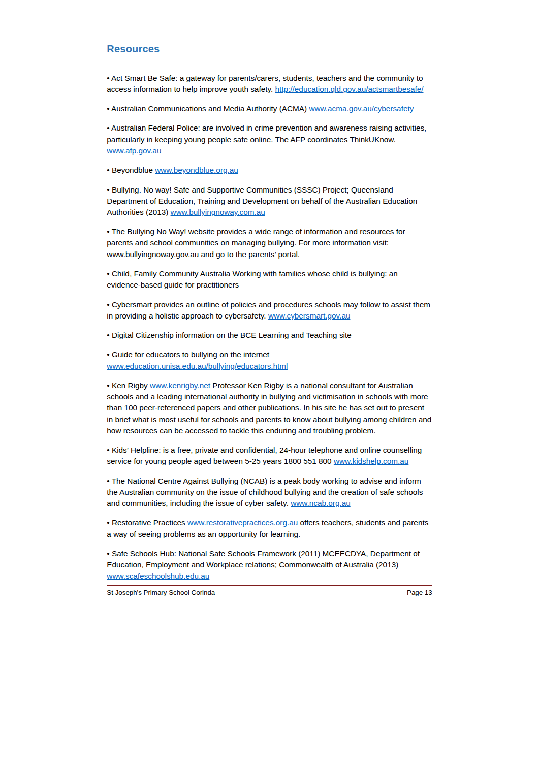Resources
• Act Smart Be Safe: a gateway for parents/carers, students, teachers and the community to access information to help improve youth safety. http://education.qld.gov.au/actsmartbesafe/
• Australian Communications and Media Authority (ACMA) www.acma.gov.au/cybersafety
• Australian Federal Police: are involved in crime prevention and awareness raising activities, particularly in keeping young people safe online. The AFP coordinates ThinkUKnow. www.afp.gov.au
• Beyondblue www.beyondblue.org.au
• Bullying. No way! Safe and Supportive Communities (SSSC) Project; Queensland Department of Education, Training and Development on behalf of the Australian Education Authorities (2013) www.bullyingnoway.com.au
• The Bullying No Way! website provides a wide range of information and resources for parents and school communities on managing bullying. For more information visit: www.bullyingnoway.gov.au and go to the parents’ portal.
• Child, Family Community Australia Working with families whose child is bullying: an evidence-based guide for practitioners
• Cybersmart provides an outline of policies and procedures schools may follow to assist them in providing a holistic approach to cybersafety. www.cybersmart.gov.au
• Digital Citizenship information on the BCE Learning and Teaching site
• Guide for educators to bullying on the internet www.education.unisa.edu.au/bullying/educators.html
• Ken Rigby www.kenrigby.net Professor Ken Rigby is a national consultant for Australian schools and a leading international authority in bullying and victimisation in schools with more than 100 peer-referenced papers and other publications. In his site he has set out to present in brief what is most useful for schools and parents to know about bullying among children and how resources can be accessed to tackle this enduring and troubling problem.
• Kids’ Helpline: is a free, private and confidential, 24-hour telephone and online counselling service for young people aged between 5-25 years 1800 551 800 www.kidshelp.com.au
• The National Centre Against Bullying (NCAB) is a peak body working to advise and inform the Australian community on the issue of childhood bullying and the creation of safe schools and communities, including the issue of cyber safety. www.ncab.org.au
• Restorative Practices www.restorativepractices.org.au offers teachers, students and parents a way of seeing problems as an opportunity for learning.
• Safe Schools Hub: National Safe Schools Framework (2011) MCEECDYA, Department of Education, Employment and Workplace relations; Commonwealth of Australia (2013) www.scafeschoolshub.edu.au
St Joseph's Primary School Corinda Page 13